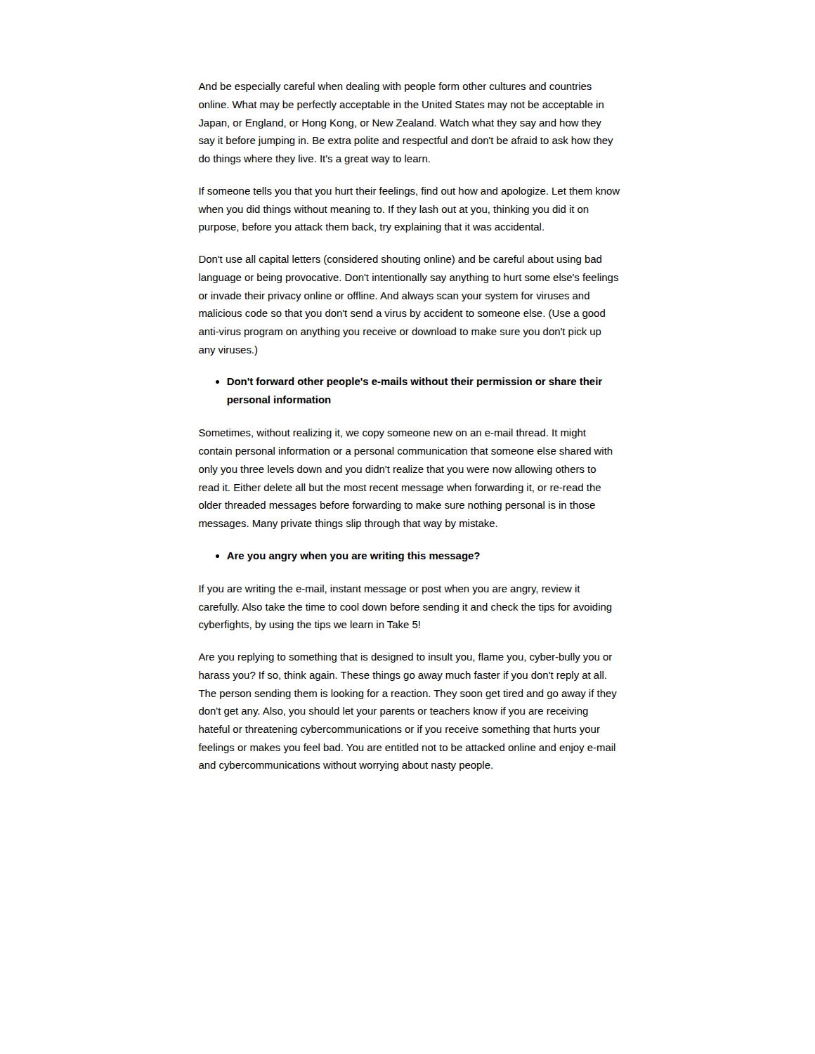And be especially careful when dealing with people form other cultures and countries online. What may be perfectly acceptable in the United States may not be acceptable in Japan, or England, or Hong Kong, or New Zealand. Watch what they say and how they say it before jumping in. Be extra polite and respectful and don't be afraid to ask how they do things where they live. It's a great way to learn.
If someone tells you that you hurt their feelings, find out how and apologize. Let them know when you did things without meaning to. If they lash out at you, thinking you did it on purpose, before you attack them back, try explaining that it was accidental.
Don't use all capital letters (considered shouting online) and be careful about using bad language or being provocative. Don't intentionally say anything to hurt some else's feelings or invade their privacy online or offline. And always scan your system for viruses and malicious code so that you don't send a virus by accident to someone else. (Use a good anti-virus program on anything you receive or download to make sure you don't pick up any viruses.)
Don't forward other people's e-mails without their permission or share their personal information
Sometimes, without realizing it, we copy someone new on an e-mail thread. It might contain personal information or a personal communication that someone else shared with only you three levels down and you didn't realize that you were now allowing others to read it. Either delete all but the most recent message when forwarding it, or re-read the older threaded messages before forwarding to make sure nothing personal is in those messages. Many private things slip through that way by mistake.
Are you angry when you are writing this message?
If you are writing the e-mail, instant message or post when you are angry, review it carefully. Also take the time to cool down before sending it and check the tips for avoiding cyberfights, by using the tips we learn in Take 5!
Are you replying to something that is designed to insult you, flame you, cyber-bully you or harass you? If so, think again. These things go away much faster if you don't reply at all. The person sending them is looking for a reaction. They soon get tired and go away if they don't get any. Also, you should let your parents or teachers know if you are receiving hateful or threatening cybercommunications or if you receive something that hurts your feelings or makes you feel bad. You are entitled not to be attacked online and enjoy e-mail and cybercommunications without worrying about nasty people.